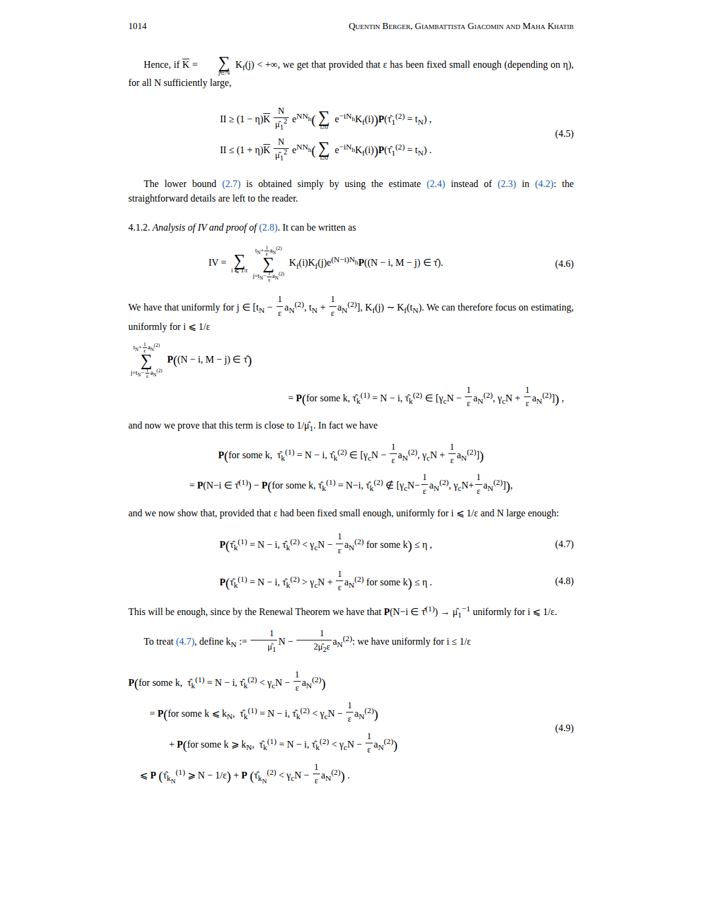1014 Quentin Berger, Giambattista Giacomin and Maha Khatib
Hence, if K = ∑j∈ℕ Kf(j) < +∞, we get that provided that ε has been fixed small enough (depending on η), for all N sufficiently large,
II ≥ (1 − η)K Nμ̂12 eNNh(∑i≥0 e−iNhKf(i)) P(τ̂1(2) = tN) ,
II ≤ (1 + η)K Nμ̂12 eNNh(∑i≥0 e−iNhKf(i)) P(τ̂1(2) = tN) .
(4.5)
The lower bound (2.7) is obtained simply by using the estimate (2.4) instead of (2.3) in (4.2): the straightforward details are left to the reader.
4.1.2. Analysis of IV and proof of (2.8). It can be written as
IV = ∑i ⩽ 1/ε tN+1 εaN(2)∑j=tN−1 εaN(2) Kf(i)Kf(j)e(N−i)NhP((N − i, M − j) ∈ τ̂).
(4.6)
We have that uniformly for j ∈ [tN − 1 εaN(2), tN + 1 εaN(2)], Kf(j) ∼ Kf(tN). We can therefore focus on estimating, uniformly for i ⩽ 1/ε
tN+1 εaN(2)∑j=tN−1 εaN(2) P((N − i, M − j) ∈ τ̂)
= P(for some k, τ̂k(1) = N − i, τ̂k(2) ∈ [γcN − 1 εaN(2), γcN + 1 εaN(2)]) ,
and now we prove that this term is close to 1/μ̂1. In fact we have
P(for some k, τ̂k(1) = N − i, τ̂k(2) ∈ [γcN − 1 εaN(2), γcN + 1 εaN(2)])
= P(N−i ∈ τ̂(1)) − P(for some k, τ̂k(1) = N−i, τ̂k(2) ∉ [γcN−1 εaN(2), γcN+1 εaN(2)]),
and we now show that, provided that ε had been fixed small enough, uniformly for i ⩽ 1/ε and N large enough:
P(τ̂k(1) = N − i, τ̂k(2) < γcN − 1 εaN(2) for some k) ≤ η ,
(4.7)
P(τ̂k(1) = N − i, τ̂k(2) > γcN + 1 εaN(2) for some k) ≤ η .
(4.8)
This will be enough, since by the Renewal Theorem we have that P(N−i ∈ τ̂(1)) → μ̂1−1 uniformly for i ⩽ 1/ε.
To treat (4.7), define kN := 1 μ̂1 N − 12μ̂2εaN(2): we have uniformly for i ≤ 1/ε
P(for some k, τ̂k(1) = N − i, τ̂k(2) < γcN − 1 εaN(2))
= P(for some k ⩽ kN, τ̂k(1) = N − i, τ̂k(2) < γcN − 1 εaN(2))
+ P(for some k ⩾ kN, τ̂k(1) = N − i, τ̂k(2) < γcN − 1 εaN(2))
⩽ P (τ̂kN(1) ⩾ N − 1/ε) + P (τ̂kN(2) < γcN − 1 εaN(2)) .
(4.9)